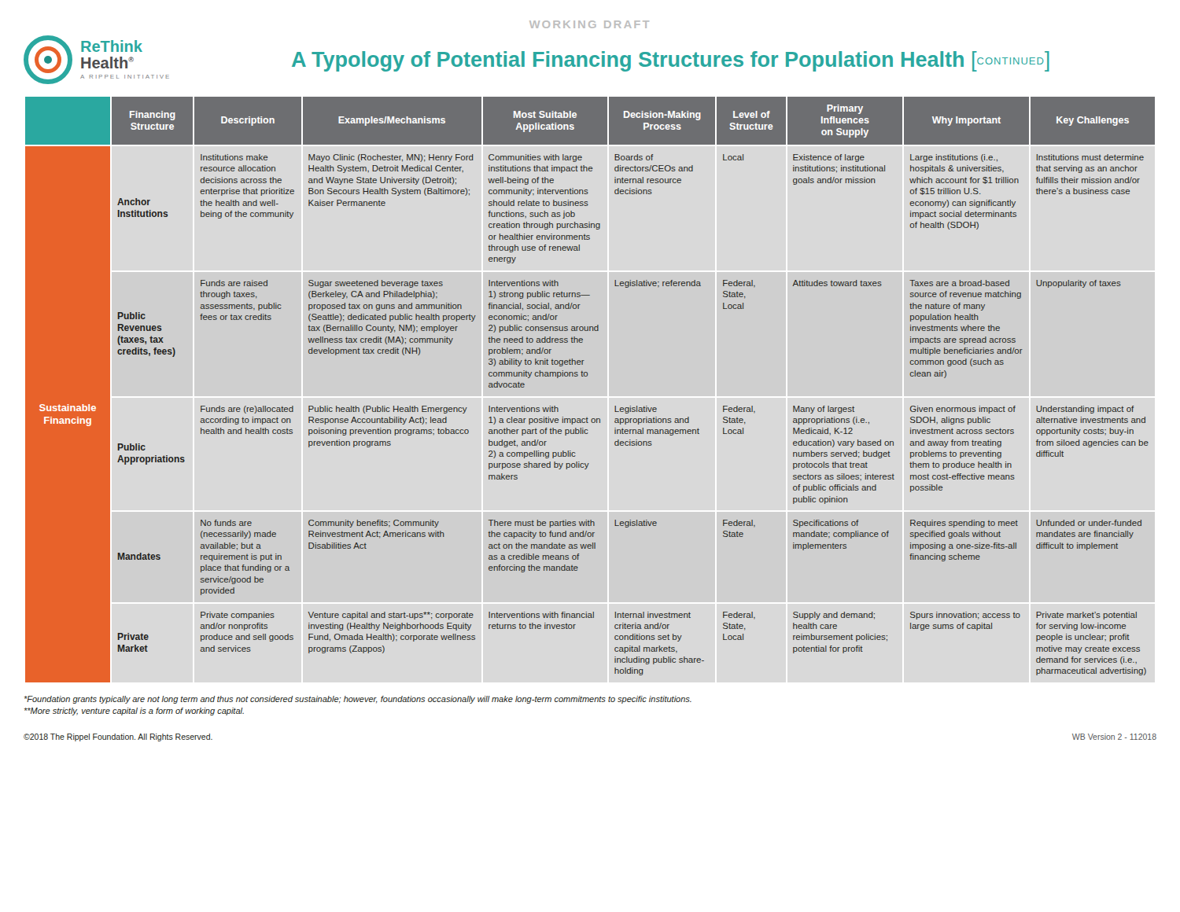WORKING DRAFT
ReThink
Health®
A RIPPEL INITIATIVE
A Typology of Potential Financing Structures for Population Health [CONTINUED]
| | Financing Structure | Description | Examples/Mechanisms | Most Suitable Applications | Decision-Making Process | Level of Structure | Primary Influences on Supply | Why Important | Key Challenges |
| --- | --- | --- | --- | --- | --- | --- | --- | --- | --- |
| Sustainable Financing | Anchor Institutions | Institutions make resource allocation decisions across the enterprise that prioritize the health and well-being of the community | Mayo Clinic (Rochester, MN); Henry Ford Health System, Detroit Medical Center, and Wayne State University (Detroit); Bon Secours Health System (Baltimore); Kaiser Permanente | Communities with large institutions that impact the well-being of the community; interventions should relate to business functions, such as job creation through purchasing or healthier environments through use of renewal energy | Boards of directors/CEOs and internal resource decisions | Local | Existence of large institutions; institutional goals and/or mission | Large institutions (i.e., hospitals & universities, which account for $1 trillion of $15 trillion U.S. economy) can significantly impact social determinants of health (SDOH) | Institutions must determine that serving as an anchor fulfills their mission and/or there’s a business case |
| Public Revenues (taxes, tax credits, fees) | Funds are raised through taxes, assessments, public fees or tax credits | Sugar sweetened beverage taxes (Berkeley, CA and Philadelphia); proposed tax on guns and ammunition (Seattle); dedicated public health property tax (Bernalillo County, NM); employer wellness tax credit (MA); community development tax credit (NH) | Interventions with 1) strong public returns—financial, social, and/or economic; and/or 2) public consensus around the need to address the problem; and/or 3) ability to knit together community champions to advocate | Legislative; referenda | Federal, State, Local | Attitudes toward taxes | Taxes are a broad-based source of revenue matching the nature of many population health investments where the impacts are spread across multiple beneficiaries and/or common good (such as clean air) | Unpopularity of taxes |
| Public Appropriations | Funds are (re)allocated according to impact on health and health costs | Public health (Public Health Emergency Response Accountability Act); lead poisoning prevention programs; tobacco prevention programs | Interventions with 1) a clear positive impact on another part of the public budget, and/or 2) a compelling public purpose shared by policy makers | Legislative appropriations and internal management decisions | Federal, State, Local | Many of largest appropriations (i.e., Medicaid, K-12 education) vary based on numbers served; budget protocols that treat sectors as siloes; interest of public officials and public opinion | Given enormous impact of SDOH, aligns public investment across sectors and away from treating problems to preventing them to produce health in most cost-effective means possible | Understanding impact of alternative investments and opportunity costs; buy-in from siloed agencies can be difficult |
| Mandates | No funds are (necessarily) made available; but a requirement is put in place that funding or a service/good be provided | Community benefits; Community Reinvestment Act; Americans with Disabilities Act | There must be parties with the capacity to fund and/or act on the mandate as well as a credible means of enforcing the mandate | Legislative | Federal, State | Specifications of mandate; compliance of implementers | Requires spending to meet specified goals without imposing a one-size-fits-all financing scheme | Unfunded or under-funded mandates are financially difficult to implement |
| Private Market | Private companies and/or nonprofits produce and sell goods and services | Venture capital and start-ups**; corporate investing (Healthy Neighborhoods Equity Fund, Omada Health); corporate wellness programs (Zappos) | Interventions with financial returns to the investor | Internal investment criteria and/or conditions set by capital markets, including public share-holding | Federal, State, Local | Supply and demand; health care reimbursement policies; potential for profit | Spurs innovation; access to large sums of capital | Private market’s potential for serving low-income people is unclear; profit motive may create excess demand for services (i.e., pharmaceutical advertising) |
*Foundation grants typically are not long term and thus not considered sustainable; however, foundations occasionally will make long-term commitments to specific institutions.
**More strictly, venture capital is a form of working capital.
©2018 The Rippel Foundation. All Rights Reserved.
WB Version 2 - 112018